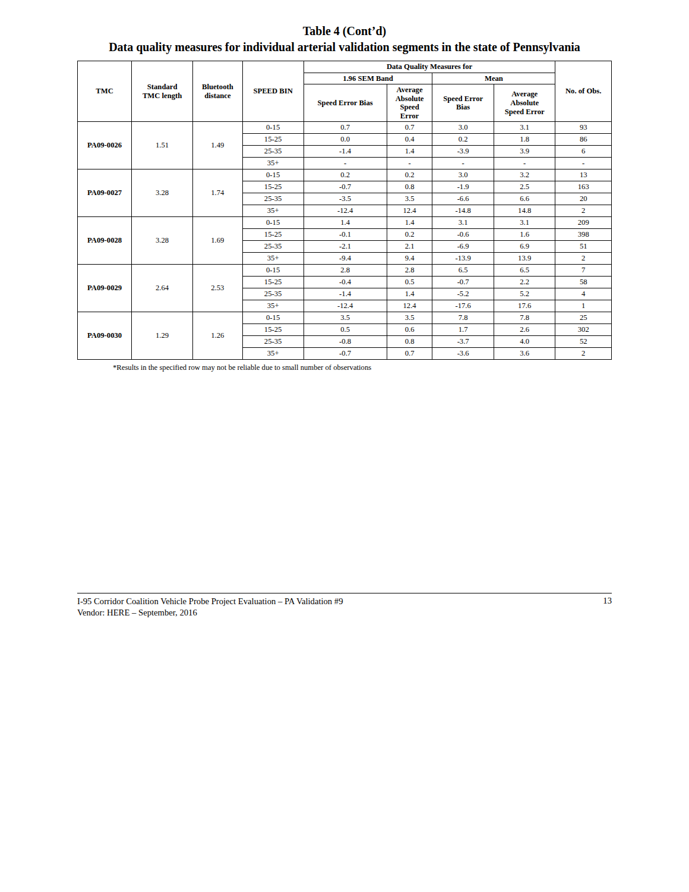Table 4 (Cont’d)
Data quality measures for individual arterial validation segments in the state of Pennsylvania
| TMC | Standard TMC length | Bluetooth distance | SPEED BIN | Data Quality Measures for | No. of Obs. |
| --- | --- | --- | --- | --- | --- |
| 1.96 SEM Band | Mean |
| Speed Error Bias | Average Absolute Speed Error | Speed Error Bias | Average Absolute Speed Error |
| PA09-0026 | 1.51 | 1.49 | 0-15 | 0.7 | 0.7 | 3.0 | 3.1 | 93 |
| 15-25 | 0.0 | 0.4 | 0.2 | 1.8 | 86 |
| 25-35 | -1.4 | 1.4 | -3.9 | 3.9 | 6 |
| 35+ | - | - | - | - | - |
| PA09-0027 | 3.28 | 1.74 | 0-15 | 0.2 | 0.2 | 3.0 | 3.2 | 13 |
| 15-25 | -0.7 | 0.8 | -1.9 | 2.5 | 163 |
| 25-35 | -3.5 | 3.5 | -6.6 | 6.6 | 20 |
| 35+ | -12.4 | 12.4 | -14.8 | 14.8 | 2 |
| PA09-0028 | 3.28 | 1.69 | 0-15 | 1.4 | 1.4 | 3.1 | 3.1 | 209 |
| 15-25 | -0.1 | 0.2 | -0.6 | 1.6 | 398 |
| 25-35 | -2.1 | 2.1 | -6.9 | 6.9 | 51 |
| 35+ | -9.4 | 9.4 | -13.9 | 13.9 | 2 |
| PA09-0029 | 2.64 | 2.53 | 0-15 | 2.8 | 2.8 | 6.5 | 6.5 | 7 |
| 15-25 | -0.4 | 0.5 | -0.7 | 2.2 | 58 |
| 25-35 | -1.4 | 1.4 | -5.2 | 5.2 | 4 |
| 35+ | -12.4 | 12.4 | -17.6 | 17.6 | 1 |
| PA09-0030 | 1.29 | 1.26 | 0-15 | 3.5 | 3.5 | 7.8 | 7.8 | 25 |
| 15-25 | 0.5 | 0.6 | 1.7 | 2.6 | 302 |
| 25-35 | -0.8 | 0.8 | -3.7 | 4.0 | 52 |
| 35+ | -0.7 | 0.7 | -3.6 | 3.6 | 2 |
*Results in the specified row may not be reliable due to small number of observations
I-95 Corridor Coalition Vehicle Probe Project Evaluation – PA Validation #9
Vendor: HERE – September, 2016
13